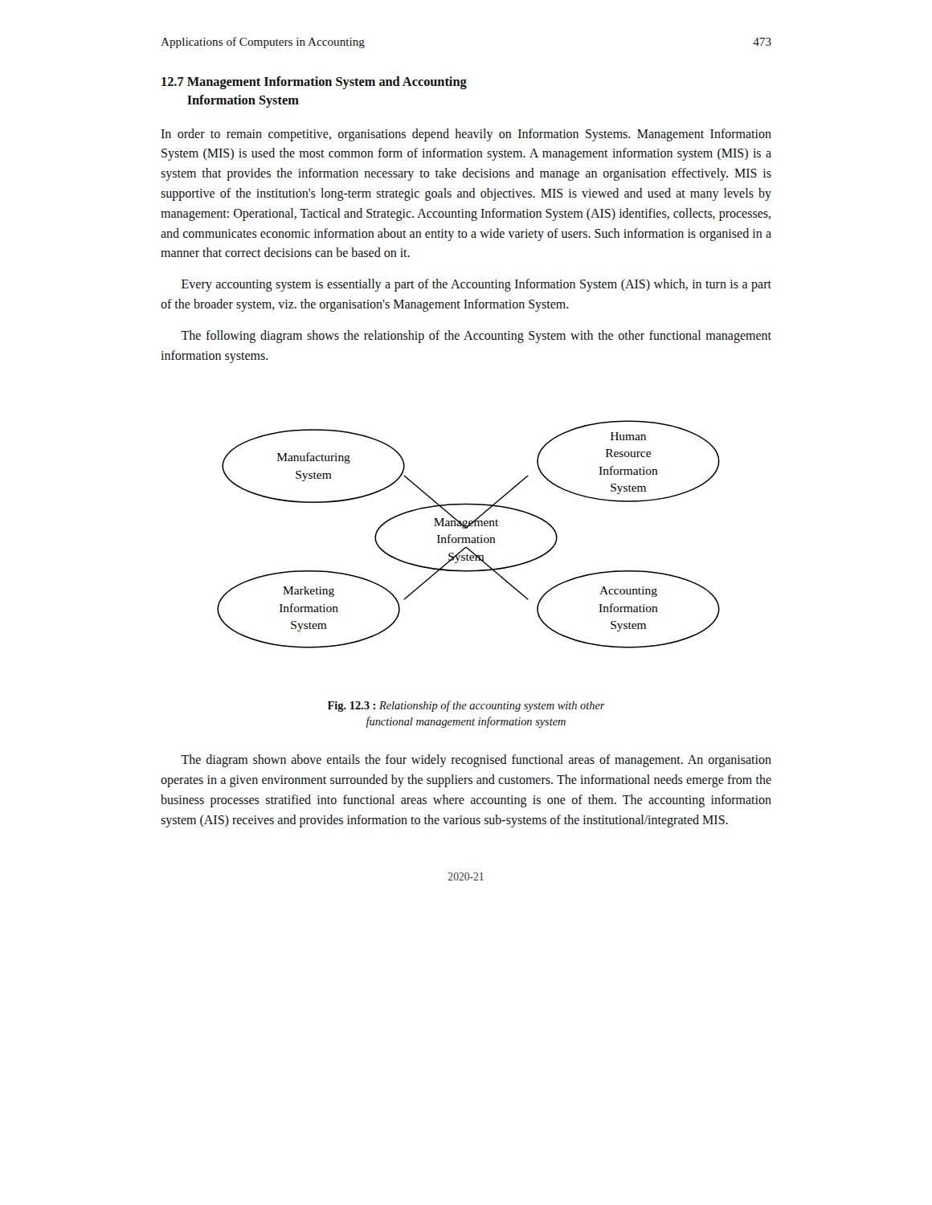Applications of Computers in Accounting 473
12.7 Management Information System and Accounting
Information System
In order to remain competitive, organisations depend heavily on Information Systems. Management Information System (MIS) is used the most common form of information system. A management information system (MIS) is a system that provides the information necessary to take decisions and manage an organisation effectively. MIS is supportive of the institution's long-term strategic goals and objectives. MIS is viewed and used at many levels by management: Operational, Tactical and Strategic. Accounting Information System (AIS) identifies, collects, processes, and communicates economic information about an entity to a wide variety of users. Such information is organised in a manner that correct decisions can be based on it.
Every accounting system is essentially a part of the Accounting Information System (AIS) which, in turn is a part of the broader system, viz. the organisation's Management Information System.
The following diagram shows the relationship of the Accounting System with the other functional management information systems.
Manufacturing System Human Resource Information System Management Information System Marketing Information System Accounting Information System
Fig. 12.3 : Relationship of the accounting system with other
functional management information system
The diagram shown above entails the four widely recognised functional areas of management. An organisation operates in a given environment surrounded by the suppliers and customers. The informational needs emerge from the business processes stratified into functional areas where accounting is one of them. The accounting information system (AIS) receives and provides information to the various sub-systems of the institutional/integrated MIS.
2020-21